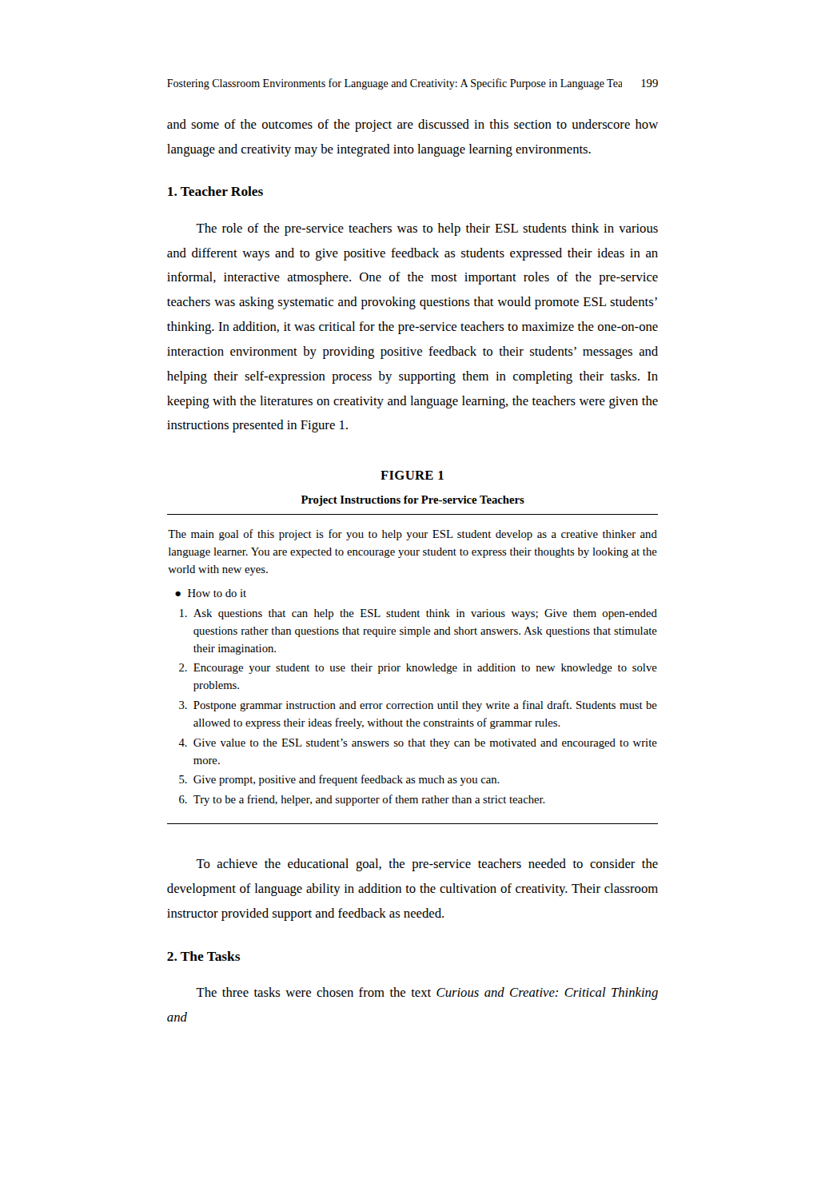Fostering Classroom Environments for Language and Creativity: A Specific Purpose in Language Teaching 199
and some of the outcomes of the project are discussed in this section to underscore how language and creativity may be integrated into language learning environments.
1. Teacher Roles
The role of the pre-service teachers was to help their ESL students think in various and different ways and to give positive feedback as students expressed their ideas in an informal, interactive atmosphere. One of the most important roles of the pre-service teachers was asking systematic and provoking questions that would promote ESL students’ thinking. In addition, it was critical for the pre-service teachers to maximize the one-on-one interaction environment by providing positive feedback to their students’ messages and helping their self-expression process by supporting them in completing their tasks. In keeping with the literatures on creativity and language learning, the teachers were given the instructions presented in Figure 1.
FIGURE 1
Project Instructions for Pre-service Teachers
The main goal of this project is for you to help your ESL student develop as a creative thinker and language learner. You are expected to encourage your student to express their thoughts by looking at the world with new eyes.
● How to do it
Ask questions that can help the ESL student think in various ways; Give them open-ended questions rather than questions that require simple and short answers. Ask questions that stimulate their imagination.
Encourage your student to use their prior knowledge in addition to new knowledge to solve problems.
Postpone grammar instruction and error correction until they write a final draft. Students must be allowed to express their ideas freely, without the constraints of grammar rules.
Give value to the ESL student’s answers so that they can be motivated and encouraged to write more.
Give prompt, positive and frequent feedback as much as you can.
Try to be a friend, helper, and supporter of them rather than a strict teacher.
To achieve the educational goal, the pre-service teachers needed to consider the development of language ability in addition to the cultivation of creativity. Their classroom instructor provided support and feedback as needed.
2. The Tasks
The three tasks were chosen from the text Curious and Creative: Critical Thinking and